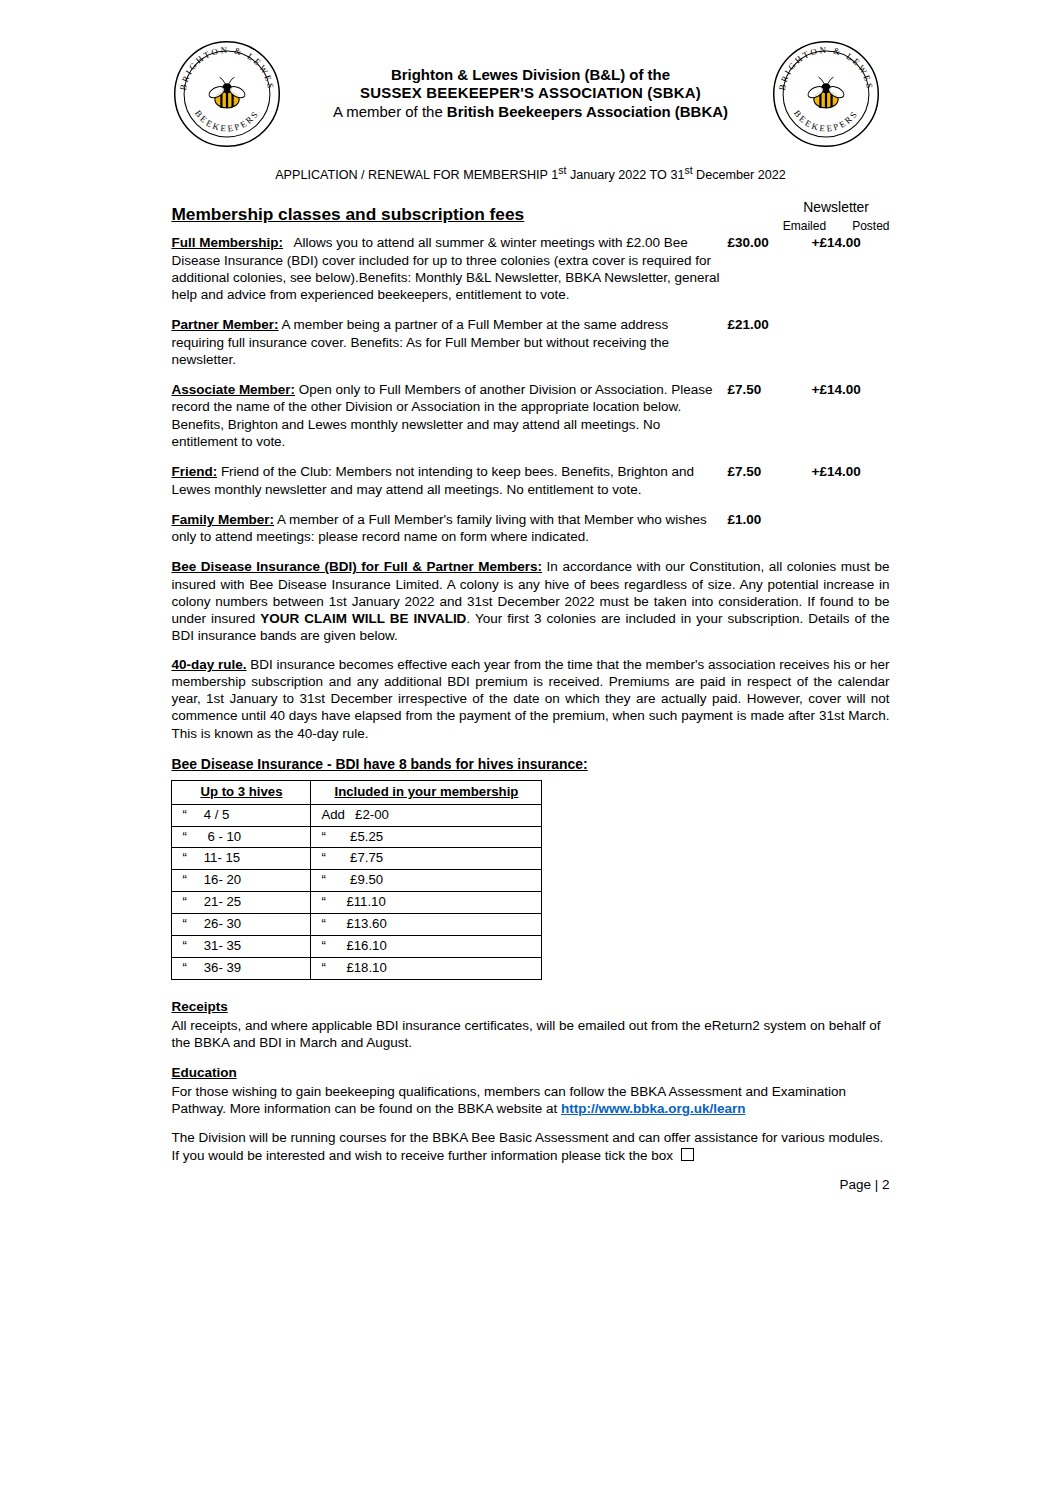BRIGHTON & LEWES BEEKEEPERS
Brighton & Lewes Division (B&L) of the
SUSSEX BEEKEEPER'S ASSOCIATION (SBKA)
A member of the British Beekeepers Association (BBKA)
BRIGHTON & LEWES BEEKEEPERS
APPLICATION / RENEWAL FOR MEMBERSHIP 1st January 2022 TO 31st December 2022
Newsletter
Emailed Posted
Membership classes and subscription fees
Full Membership: Allows you to attend all summer & winter meetings with £2.00 Bee Disease Insurance (BDI) cover included for up to three colonies (extra cover is required for additional colonies, see below).Benefits: Monthly B&L Newsletter, BBKA Newsletter, general help and advice from experienced beekeepers, entitlement to vote.
£30.00
+£14.00
Partner Member: A member being a partner of a Full Member at the same address requiring full insurance cover. Benefits: As for Full Member but without receiving the newsletter.
£21.00
Associate Member: Open only to Full Members of another Division or Association. Please record the name of the other Division or Association in the appropriate location below. Benefits, Brighton and Lewes monthly newsletter and may attend all meetings. No entitlement to vote.
£7.50
+£14.00
Friend: Friend of the Club: Members not intending to keep bees. Benefits, Brighton and Lewes monthly newsletter and may attend all meetings. No entitlement to vote.
£7.50
+£14.00
Family Member: A member of a Full Member's family living with that Member who wishes only to attend meetings: please record name on form where indicated.
£1.00
Bee Disease Insurance (BDI) for Full & Partner Members: In accordance with our Constitution, all colonies must be insured with Bee Disease Insurance Limited. A colony is any hive of bees regardless of size. Any potential increase in colony numbers between 1st January 2022 and 31st December 2022 must be taken into consideration. If found to be under insured YOUR CLAIM WILL BE INVALID. Your first 3 colonies are included in your subscription. Details of the BDI insurance bands are given below.
40-day rule. BDI insurance becomes effective each year from the time that the member's association receives his or her membership subscription and any additional BDI premium is received. Premiums are paid in respect of the calendar year, 1st January to 31st December irrespective of the date on which they are actually paid. However, cover will not commence until 40 days have elapsed from the payment of the premium, when such payment is made after 31st March. This is known as the 40-day rule.
Bee Disease Insurance - BDI have 8 bands for hives insurance:
| Up to 3 hives | Included in your membership |
| --- | --- |
| “ 4 / 5 | Add £2-00 |
| “ 6 - 10 | “ £5.25 |
| “ 11- 15 | “ £7.75 |
| “ 16- 20 | “ £9.50 |
| “ 21- 25 | “ £11.10 |
| “ 26- 30 | “ £13.60 |
| “ 31- 35 | “ £16.10 |
| “ 36- 39 | “ £18.10 |
Receipts
All receipts, and where applicable BDI insurance certificates, will be emailed out from the eReturn2 system on behalf of the BBKA and BDI in March and August.
Education
For those wishing to gain beekeeping qualifications, members can follow the BBKA Assessment and Examination Pathway. More information can be found on the BBKA website at http://www.bbka.org.uk/learn
The Division will be running courses for the BBKA Bee Basic Assessment and can offer assistance for various modules. If you would be interested and wish to receive further information please tick the box
Page | 2